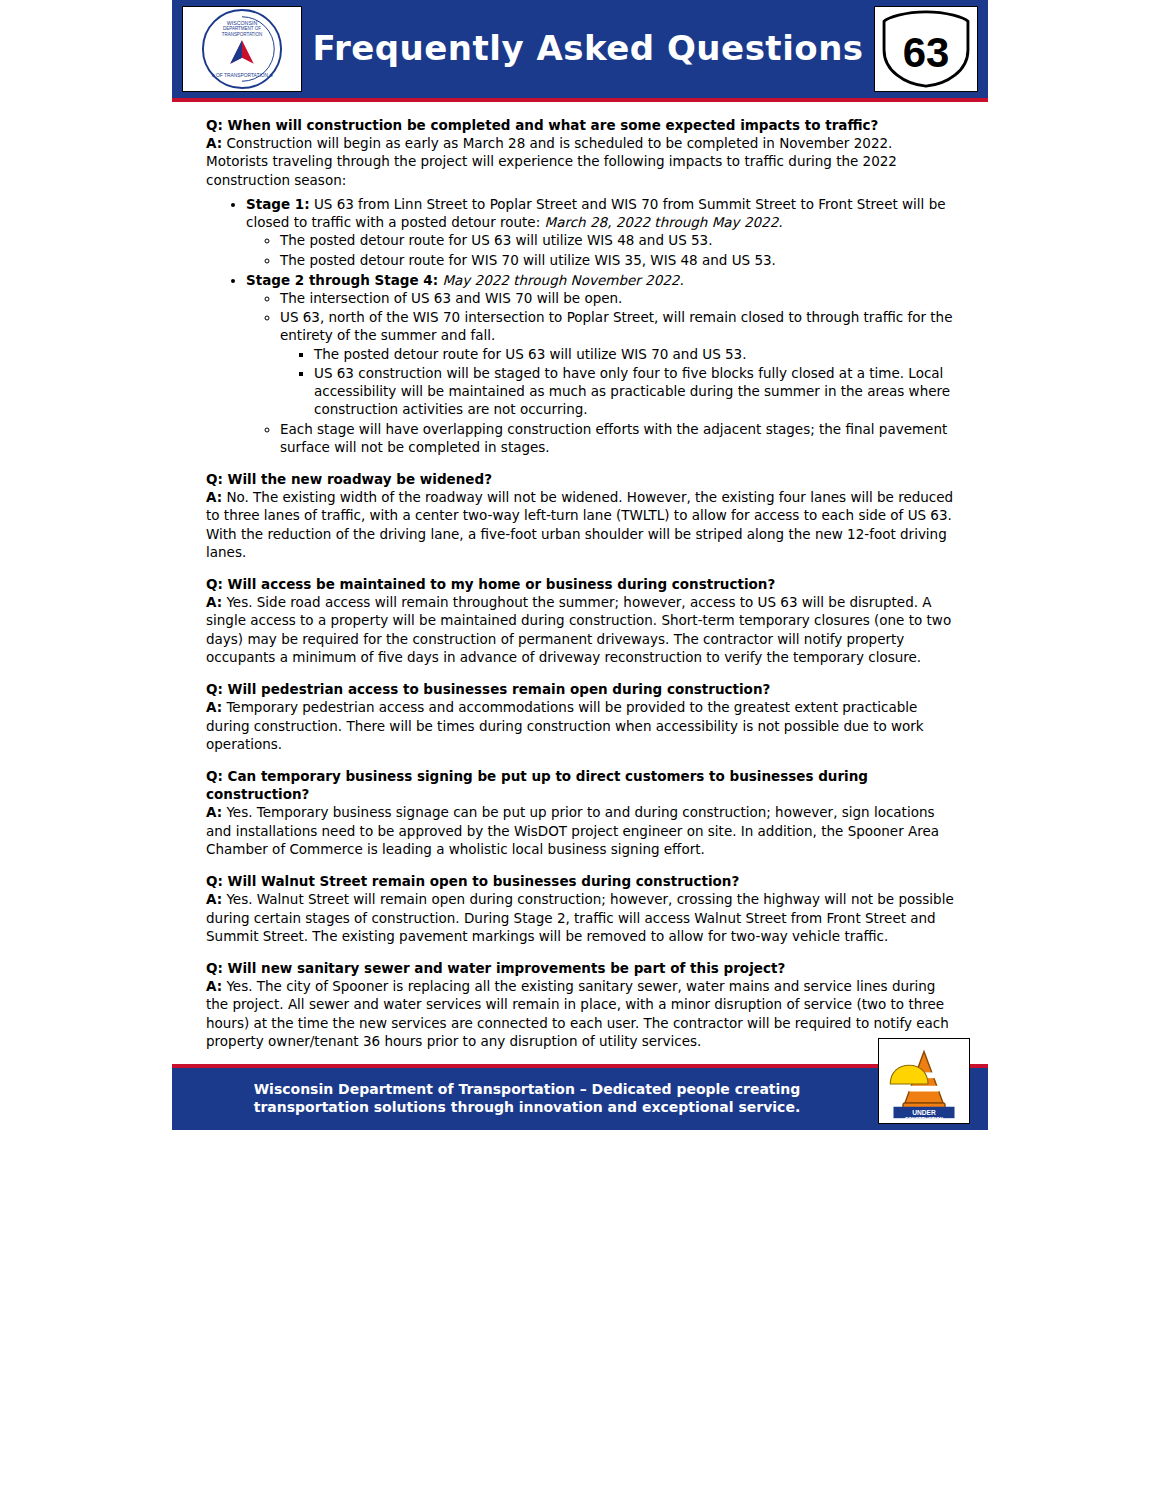WISCONSIN DEPARTMENT OF TRANSPORTATION ★ OF TRANSPORTATION ★
Frequently Asked Questions
63
Q: When will construction be completed and what are some expected impacts to traffic?
A: Construction will begin as early as March 28 and is scheduled to be completed in November 2022. Motorists traveling through the project will experience the following impacts to traffic during the 2022 construction season:
Stage 1: US 63 from Linn Street to Poplar Street and WIS 70 from Summit Street to Front Street will be closed to traffic with a posted detour route: March 28, 2022 through May 2022.
The posted detour route for US 63 will utilize WIS 48 and US 53.
The posted detour route for WIS 70 will utilize WIS 35, WIS 48 and US 53.
Stage 2 through Stage 4: May 2022 through November 2022.
The intersection of US 63 and WIS 70 will be open.
US 63, north of the WIS 70 intersection to Poplar Street, will remain closed to through traffic for the entirety of the summer and fall.
The posted detour route for US 63 will utilize WIS 70 and US 53.
US 63 construction will be staged to have only four to five blocks fully closed at a time. Local accessibility will be maintained as much as practicable during the summer in the areas where construction activities are not occurring.
Each stage will have overlapping construction efforts with the adjacent stages; the final pavement surface will not be completed in stages.
Q: Will the new roadway be widened?
A: No. The existing width of the roadway will not be widened. However, the existing four lanes will be reduced to three lanes of traffic, with a center two-way left-turn lane (TWLTL) to allow for access to each side of US 63. With the reduction of the driving lane, a five-foot urban shoulder will be striped along the new 12-foot driving lanes.
Q: Will access be maintained to my home or business during construction?
A: Yes. Side road access will remain throughout the summer; however, access to US 63 will be disrupted. A single access to a property will be maintained during construction. Short-term temporary closures (one to two days) may be required for the construction of permanent driveways. The contractor will notify property occupants a minimum of five days in advance of driveway reconstruction to verify the temporary closure.
Q: Will pedestrian access to businesses remain open during construction?
A: Temporary pedestrian access and accommodations will be provided to the greatest extent practicable during construction. There will be times during construction when accessibility is not possible due to work operations.
Q: Can temporary business signing be put up to direct customers to businesses during construction?
A: Yes. Temporary business signage can be put up prior to and during construction; however, sign locations and installations need to be approved by the WisDOT project engineer on site. In addition, the Spooner Area Chamber of Commerce is leading a wholistic local business signing effort.
Q: Will Walnut Street remain open to businesses during construction?
A: Yes. Walnut Street will remain open during construction; however, crossing the highway will not be possible during certain stages of construction. During Stage 2, traffic will access Walnut Street from Front Street and Summit Street. The existing pavement markings will be removed to allow for two-way vehicle traffic.
Q: Will new sanitary sewer and water improvements be part of this project?
A: Yes. The city of Spooner is replacing all the existing sanitary sewer, water mains and service lines during the project. All sewer and water services will remain in place, with a minor disruption of service (two to three hours) at the time the new services are connected to each user. The contractor will be required to notify each property owner/tenant 36 hours prior to any disruption of utility services.
Wisconsin Department of Transportation – Dedicated people creating
transportation solutions through innovation and exceptional service.
UNDER CONSTRUCTION